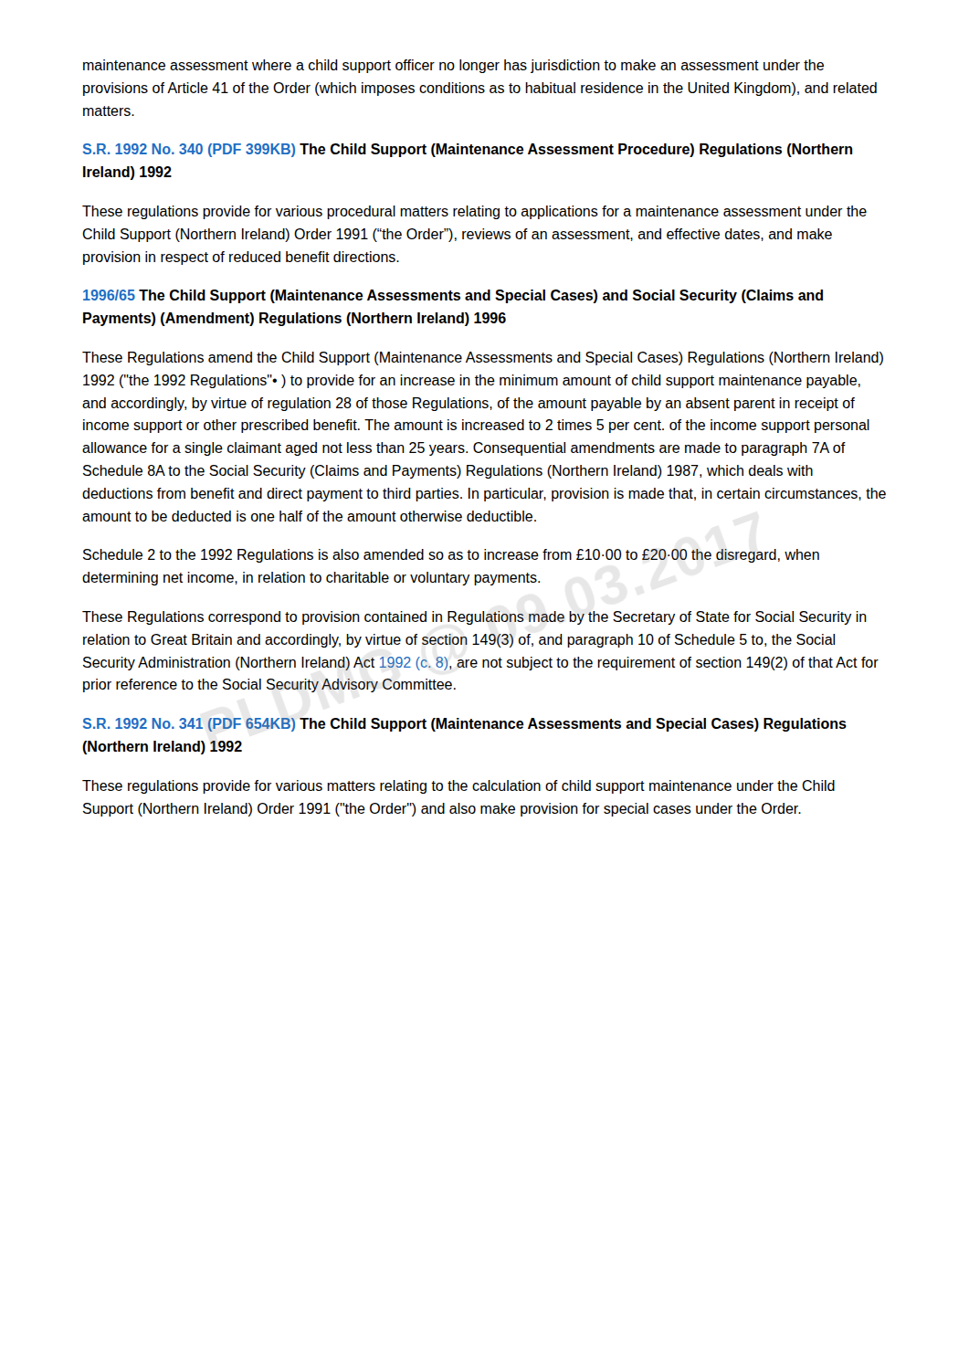PLDMG @ 09.03.2017
maintenance assessment where a child support officer no longer has jurisdiction to make an assessment under the provisions of Article 41 of the Order (which imposes conditions as to habitual residence in the United Kingdom), and related matters.
S.R. 1992 No. 340 (PDF 399KB) The Child Support (Maintenance Assessment Procedure) Regulations (Northern Ireland) 1992
These regulations provide for various procedural matters relating to applications for a maintenance assessment under the Child Support (Northern Ireland) Order 1991 (“the Order”), reviews of an assessment, and effective dates, and make provision in respect of reduced benefit directions.
1996/65 The Child Support (Maintenance Assessments and Special Cases) and Social Security (Claims and Payments) (Amendment) Regulations (Northern Ireland) 1996
These Regulations amend the Child Support (Maintenance Assessments and Special Cases) Regulations (Northern Ireland) 1992 ("the 1992 Regulations"• ) to provide for an increase in the minimum amount of child support maintenance payable, and accordingly, by virtue of regulation 28 of those Regulations, of the amount payable by an absent parent in receipt of income support or other prescribed benefit. The amount is increased to 2 times 5 per cent. of the income support personal allowance for a single claimant aged not less than 25 years. Consequential amendments are made to paragraph 7A of Schedule 8A to the Social Security (Claims and Payments) Regulations (Northern Ireland) 1987, which deals with deductions from benefit and direct payment to third parties. In particular, provision is made that, in certain circumstances, the amount to be deducted is one half of the amount otherwise deductible.
Schedule 2 to the 1992 Regulations is also amended so as to increase from £10·00 to £20·00 the disregard, when determining net income, in relation to charitable or voluntary payments.
These Regulations correspond to provision contained in Regulations made by the Secretary of State for Social Security in relation to Great Britain and accordingly, by virtue of section 149(3) of, and paragraph 10 of Schedule 5 to, the Social Security Administration (Northern Ireland) Act 1992 (c. 8), are not subject to the requirement of section 149(2) of that Act for prior reference to the Social Security Advisory Committee.
S.R. 1992 No. 341 (PDF 654KB) The Child Support (Maintenance Assessments and Special Cases) Regulations (Northern Ireland) 1992
These regulations provide for various matters relating to the calculation of child support maintenance under the Child Support (Northern Ireland) Order 1991 ("the Order") and also make provision for special cases under the Order.